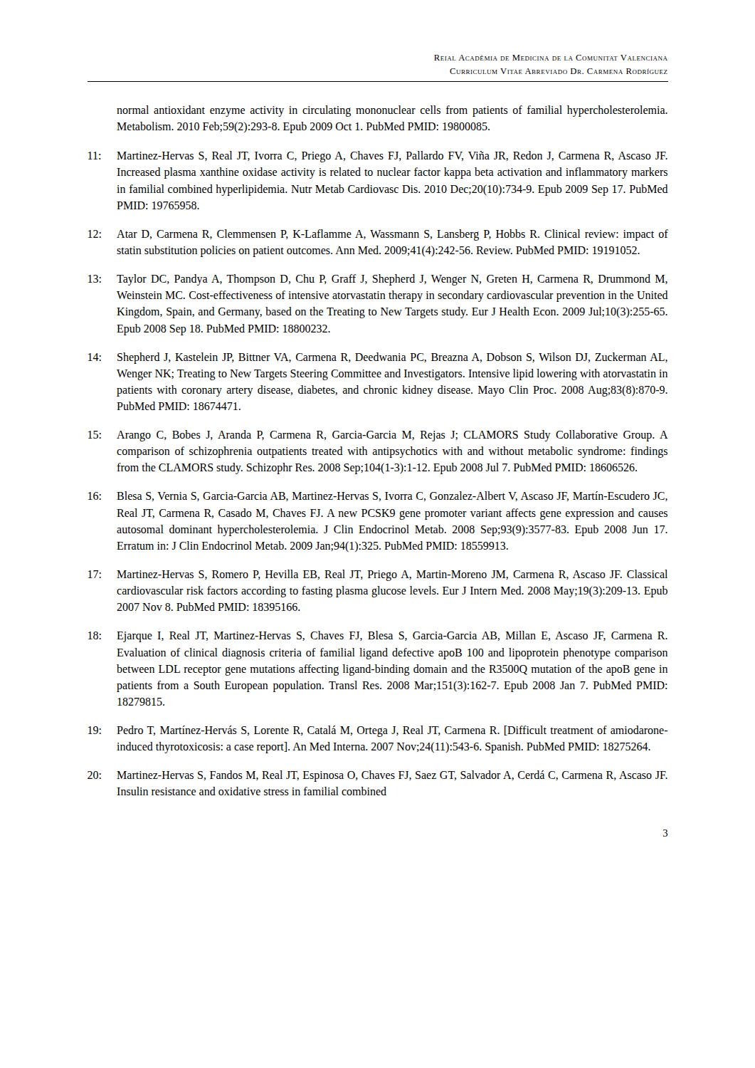Reial Acadèmia de Medicina de la Comunitat Valenciana Curriculum Vitae Abreviado Dr. Carmena Rodríguez
normal antioxidant enzyme activity in circulating mononuclear cells from patients of familial hypercholesterolemia. Metabolism. 2010 Feb;59(2):293-8. Epub 2009 Oct 1. PubMed PMID: 19800085.
11: Martinez-Hervas S, Real JT, Ivorra C, Priego A, Chaves FJ, Pallardo FV, Viña JR, Redon J, Carmena R, Ascaso JF. Increased plasma xanthine oxidase activity is related to nuclear factor kappa beta activation and inflammatory markers in familial combined hyperlipidemia. Nutr Metab Cardiovasc Dis. 2010 Dec;20(10):734-9. Epub 2009 Sep 17. PubMed PMID: 19765958.
12: Atar D, Carmena R, Clemmensen P, K-Laflamme A, Wassmann S, Lansberg P, Hobbs R. Clinical review: impact of statin substitution policies on patient outcomes. Ann Med. 2009;41(4):242-56. Review. PubMed PMID: 19191052.
13: Taylor DC, Pandya A, Thompson D, Chu P, Graff J, Shepherd J, Wenger N, Greten H, Carmena R, Drummond M, Weinstein MC. Cost-effectiveness of intensive atorvastatin therapy in secondary cardiovascular prevention in the United Kingdom, Spain, and Germany, based on the Treating to New Targets study. Eur J Health Econ. 2009 Jul;10(3):255-65. Epub 2008 Sep 18. PubMed PMID: 18800232.
14: Shepherd J, Kastelein JP, Bittner VA, Carmena R, Deedwania PC, Breazna A, Dobson S, Wilson DJ, Zuckerman AL, Wenger NK; Treating to New Targets Steering Committee and Investigators. Intensive lipid lowering with atorvastatin in patients with coronary artery disease, diabetes, and chronic kidney disease. Mayo Clin Proc. 2008 Aug;83(8):870-9. PubMed PMID: 18674471.
15: Arango C, Bobes J, Aranda P, Carmena R, Garcia-Garcia M, Rejas J; CLAMORS Study Collaborative Group. A comparison of schizophrenia outpatients treated with antipsychotics with and without metabolic syndrome: findings from the CLAMORS study. Schizophr Res. 2008 Sep;104(1-3):1-12. Epub 2008 Jul 7. PubMed PMID: 18606526.
16: Blesa S, Vernia S, Garcia-Garcia AB, Martinez-Hervas S, Ivorra C, Gonzalez-Albert V, Ascaso JF, Martín-Escudero JC, Real JT, Carmena R, Casado M, Chaves FJ. A new PCSK9 gene promoter variant affects gene expression and causes autosomal dominant hypercholesterolemia. J Clin Endocrinol Metab. 2008 Sep;93(9):3577-83. Epub 2008 Jun 17. Erratum in: J Clin Endocrinol Metab. 2009 Jan;94(1):325. PubMed PMID: 18559913.
17: Martinez-Hervas S, Romero P, Hevilla EB, Real JT, Priego A, Martin-Moreno JM, Carmena R, Ascaso JF. Classical cardiovascular risk factors according to fasting plasma glucose levels. Eur J Intern Med. 2008 May;19(3):209-13. Epub 2007 Nov 8. PubMed PMID: 18395166.
18: Ejarque I, Real JT, Martinez-Hervas S, Chaves FJ, Blesa S, Garcia-Garcia AB, Millan E, Ascaso JF, Carmena R. Evaluation of clinical diagnosis criteria of familial ligand defective apoB 100 and lipoprotein phenotype comparison between LDL receptor gene mutations affecting ligand-binding domain and the R3500Q mutation of the apoB gene in patients from a South European population. Transl Res. 2008 Mar;151(3):162-7. Epub 2008 Jan 7. PubMed PMID: 18279815.
19: Pedro T, Martínez-Hervás S, Lorente R, Catalá M, Ortega J, Real JT, Carmena R. [Difficult treatment of amiodarone-induced thyrotoxicosis: a case report]. An Med Interna. 2007 Nov;24(11):543-6. Spanish. PubMed PMID: 18275264.
20: Martinez-Hervas S, Fandos M, Real JT, Espinosa O, Chaves FJ, Saez GT, Salvador A, Cerdá C, Carmena R, Ascaso JF. Insulin resistance and oxidative stress in familial combined
3